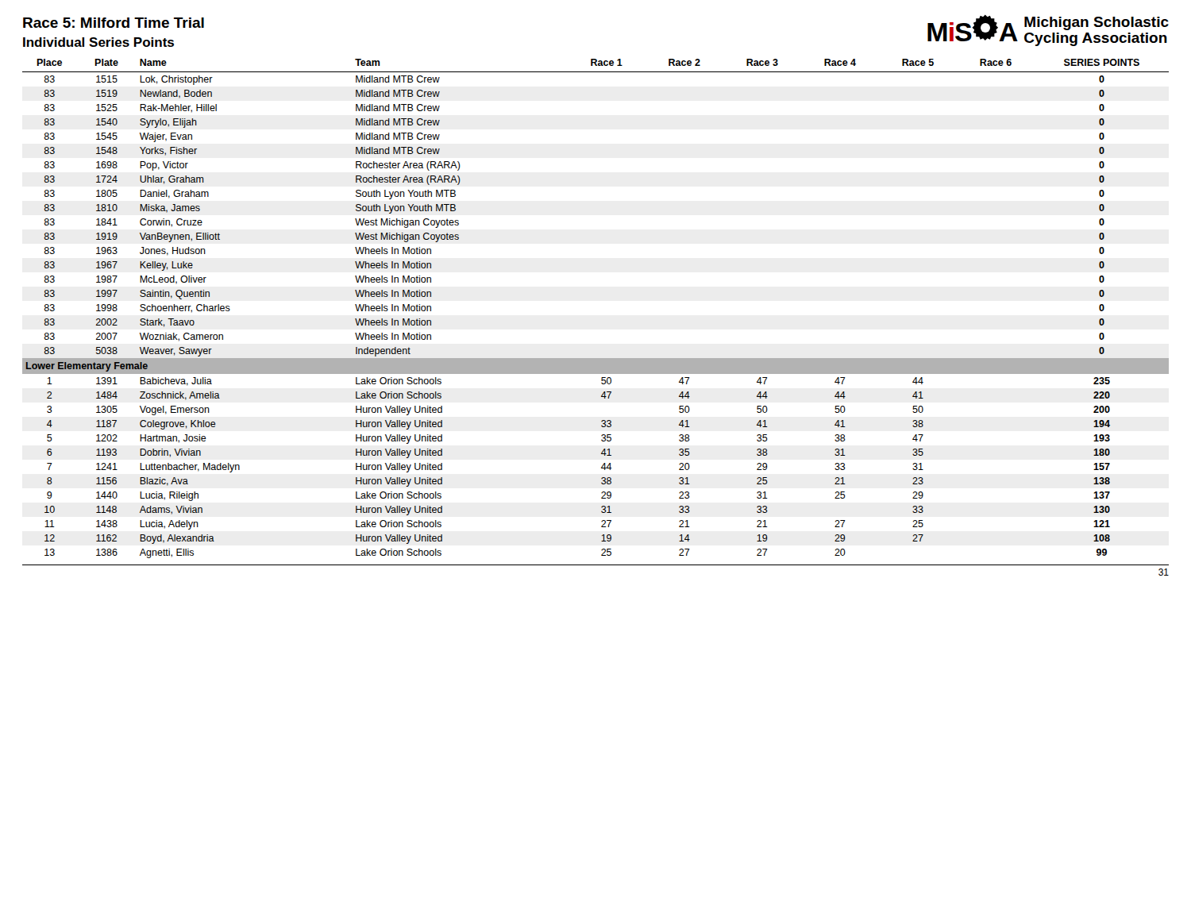Race 5: Milford Time Trial
Individual Series Points
Mi S A
Michigan Scholastic
Cycling Association
| Place | Plate | Name | Team | Race 1 | Race 2 | Race 3 | Race 4 | Race 5 | Race 6 | SERIES POINTS |
| --- | --- | --- | --- | --- | --- | --- | --- | --- | --- | --- |
| 83 | 1515 | Lok, Christopher | Midland MTB Crew | | | | | | | 0 |
| 83 | 1519 | Newland, Boden | Midland MTB Crew | | | | | | | 0 |
| 83 | 1525 | Rak-Mehler, Hillel | Midland MTB Crew | | | | | | | 0 |
| 83 | 1540 | Syrylo, Elijah | Midland MTB Crew | | | | | | | 0 |
| 83 | 1545 | Wajer, Evan | Midland MTB Crew | | | | | | | 0 |
| 83 | 1548 | Yorks, Fisher | Midland MTB Crew | | | | | | | 0 |
| 83 | 1698 | Pop, Victor | Rochester Area (RARA) | | | | | | | 0 |
| 83 | 1724 | Uhlar, Graham | Rochester Area (RARA) | | | | | | | 0 |
| 83 | 1805 | Daniel, Graham | South Lyon Youth MTB | | | | | | | 0 |
| 83 | 1810 | Miska, James | South Lyon Youth MTB | | | | | | | 0 |
| 83 | 1841 | Corwin, Cruze | West Michigan Coyotes | | | | | | | 0 |
| 83 | 1919 | VanBeynen, Elliott | West Michigan Coyotes | | | | | | | 0 |
| 83 | 1963 | Jones, Hudson | Wheels In Motion | | | | | | | 0 |
| 83 | 1967 | Kelley, Luke | Wheels In Motion | | | | | | | 0 |
| 83 | 1987 | McLeod, Oliver | Wheels In Motion | | | | | | | 0 |
| 83 | 1997 | Saintin, Quentin | Wheels In Motion | | | | | | | 0 |
| 83 | 1998 | Schoenherr, Charles | Wheels In Motion | | | | | | | 0 |
| 83 | 2002 | Stark, Taavo | Wheels In Motion | | | | | | | 0 |
| 83 | 2007 | Wozniak, Cameron | Wheels In Motion | | | | | | | 0 |
| 83 | 5038 | Weaver, Sawyer | Independent | | | | | | | 0 |
| Lower Elementary Female |
| 1 | 1391 | Babicheva, Julia | Lake Orion Schools | 50 | 47 | 47 | 47 | 44 | | 235 |
| 2 | 1484 | Zoschnick, Amelia | Lake Orion Schools | 47 | 44 | 44 | 44 | 41 | | 220 |
| 3 | 1305 | Vogel, Emerson | Huron Valley United | | 50 | 50 | 50 | 50 | | 200 |
| 4 | 1187 | Colegrove, Khloe | Huron Valley United | 33 | 41 | 41 | 41 | 38 | | 194 |
| 5 | 1202 | Hartman, Josie | Huron Valley United | 35 | 38 | 35 | 38 | 47 | | 193 |
| 6 | 1193 | Dobrin, Vivian | Huron Valley United | 41 | 35 | 38 | 31 | 35 | | 180 |
| 7 | 1241 | Luttenbacher, Madelyn | Huron Valley United | 44 | 20 | 29 | 33 | 31 | | 157 |
| 8 | 1156 | Blazic, Ava | Huron Valley United | 38 | 31 | 25 | 21 | 23 | | 138 |
| 9 | 1440 | Lucia, Rileigh | Lake Orion Schools | 29 | 23 | 31 | 25 | 29 | | 137 |
| 10 | 1148 | Adams, Vivian | Huron Valley United | 31 | 33 | 33 | | 33 | | 130 |
| 11 | 1438 | Lucia, Adelyn | Lake Orion Schools | 27 | 21 | 21 | 27 | 25 | | 121 |
| 12 | 1162 | Boyd, Alexandria | Huron Valley United | 19 | 14 | 19 | 29 | 27 | | 108 |
| 13 | 1386 | Agnetti, Ellis | Lake Orion Schools | 25 | 27 | 27 | 20 | | | 99 |
31